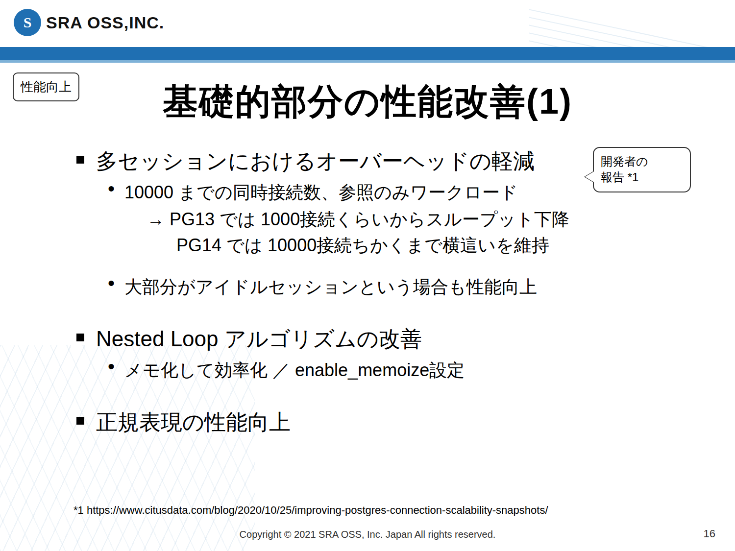S
SRA OSS,INC.
性能向上
基礎的部分の性能改善(1)
開発者の
報告 *1
多セッションにおけるオーバーヘッドの軽減
10000 までの同時接続数、参照のみワークロード
→PG13 では 1000接続くらいからスループット下降
PG14 では 10000接続ちかくまで横這いを維持
大部分がアイドルセッションという場合も性能向上
Nested Loop アルゴリズムの改善
メモ化して効率化 ／ enable_memoize設定
正規表現の性能向上
*1 https://www.citusdata.com/blog/2020/10/25/improving-postgres-connection-scalability-snapshots/
Copyright © 2021 SRA OSS, Inc. Japan All rights reserved.
16